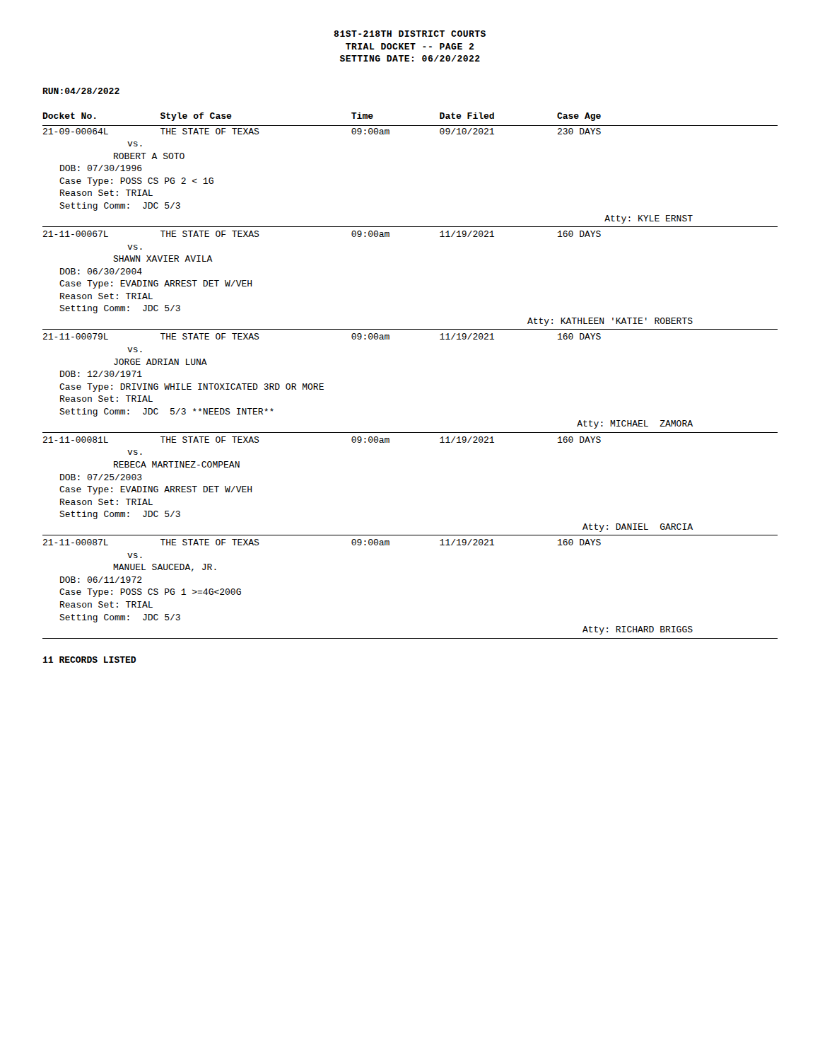81ST-218TH DISTRICT COURTS
TRIAL DOCKET -- PAGE 2
SETTING DATE: 06/20/2022
RUN:04/28/2022
| Docket No. | Style of Case | Time | Date Filed | Case Age |
| --- | --- | --- | --- | --- |
| 21-09-00064L | THE STATE OF TEXAS | 09:00am | 09/10/2021 | 230 DAYS |
vs.
ROBERT A SOTO
DOB: 07/30/1996
Case Type: POSS CS PG 2 < 1G
Reason Set: TRIAL
Setting Comm: JDC 5/3
Atty: KYLE ERNST
| 21-11-00067L | THE STATE OF TEXAS | 09:00am | 11/19/2021 | 160 DAYS |
vs.
SHAWN XAVIER AVILA
DOB: 06/30/2004
Case Type: EVADING ARREST DET W/VEH
Reason Set: TRIAL
Setting Comm: JDC 5/3
Atty: KATHLEEN 'KATIE' ROBERTS
| 21-11-00079L | THE STATE OF TEXAS | 09:00am | 11/19/2021 | 160 DAYS |
vs.
JORGE ADRIAN LUNA
DOB: 12/30/1971
Case Type: DRIVING WHILE INTOXICATED 3RD OR MORE
Reason Set: TRIAL
Setting Comm: JDC 5/3 **NEEDS INTER**
Atty: MICHAEL ZAMORA
| 21-11-00081L | THE STATE OF TEXAS | 09:00am | 11/19/2021 | 160 DAYS |
vs.
REBECA MARTINEZ-COMPEAN
DOB: 07/25/2003
Case Type: EVADING ARREST DET W/VEH
Reason Set: TRIAL
Setting Comm: JDC 5/3
Atty: DANIEL GARCIA
| 21-11-00087L | THE STATE OF TEXAS | 09:00am | 11/19/2021 | 160 DAYS |
vs.
MANUEL SAUCEDA, JR.
DOB: 06/11/1972
Case Type: POSS CS PG 1 >=4G<200G
Reason Set: TRIAL
Setting Comm: JDC 5/3
Atty: RICHARD BRIGGS
11 RECORDS LISTED